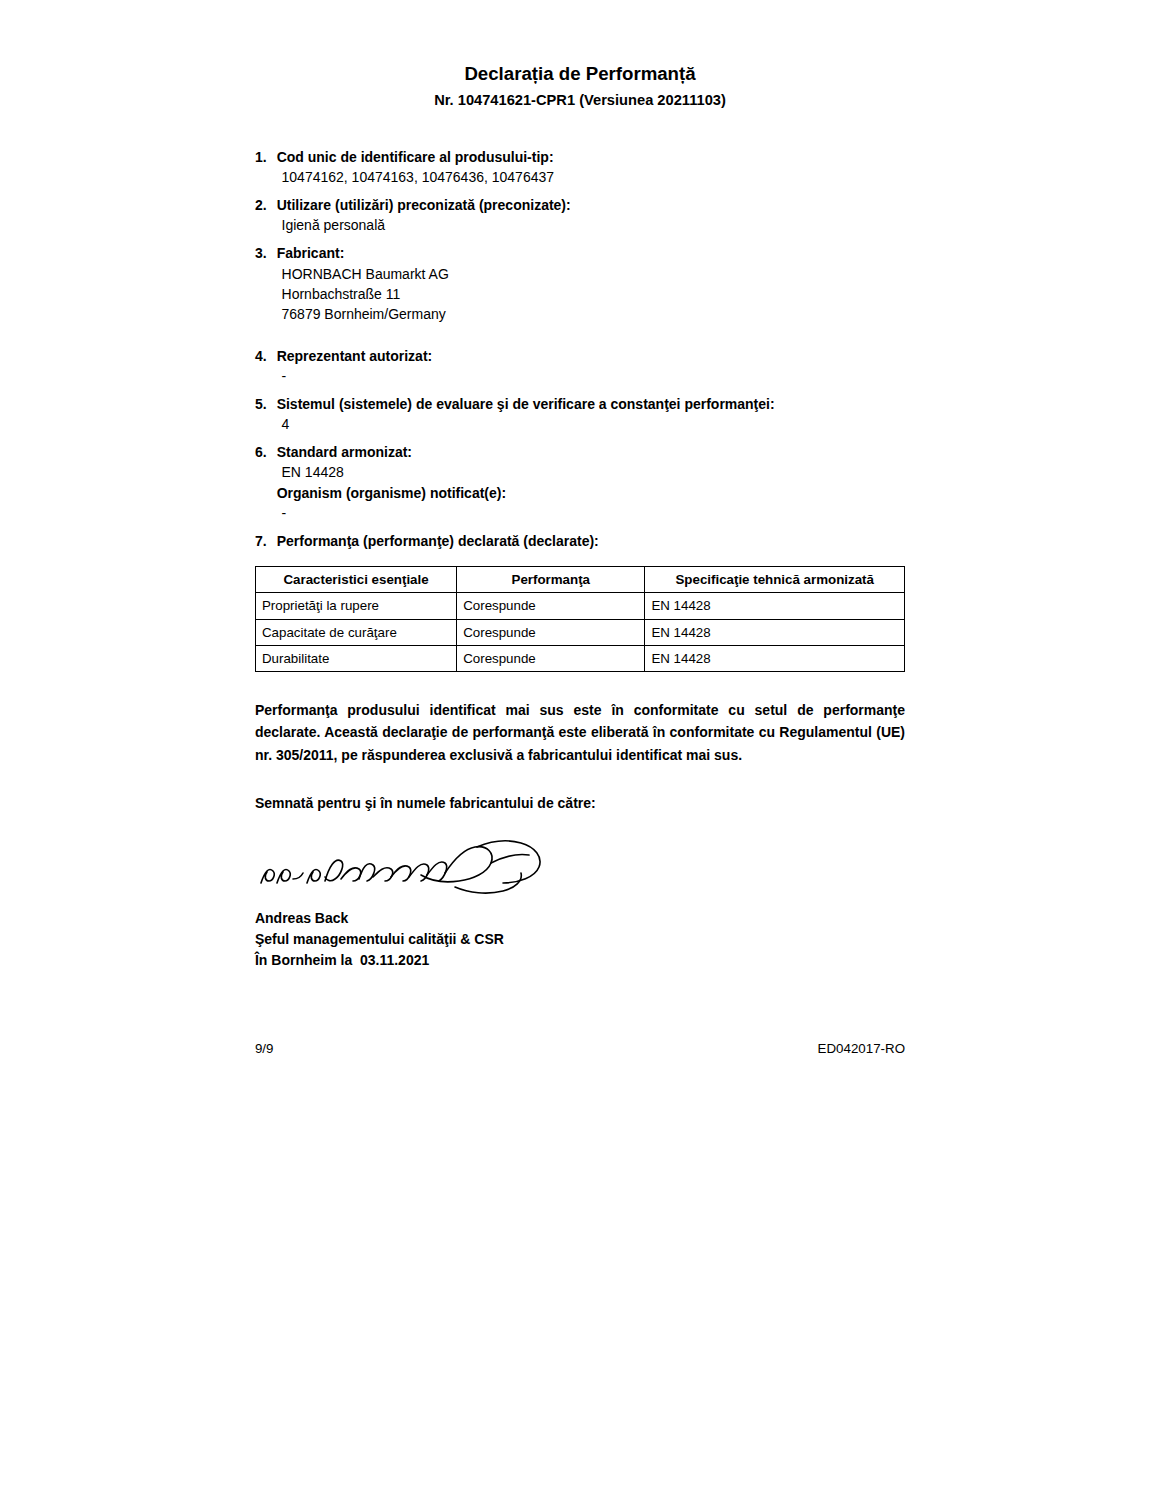Declarația de Performanță
Nr. 104741621-CPR1 (Versiunea 20211103)
Cod unic de identificare al produsului-tip:
10474162, 10474163, 10476436, 10476437
Utilizare (utilizări) preconizată (preconizate):
Igienă personală
Fabricant:
HORNBACH Baumarkt AG
Hornbachstraße 11
76879 Bornheim/Germany
Reprezentant autorizat:
-
Sistemul (sistemele) de evaluare şi de verificare a constanţei performanţei:
4
Standard armonizat:
EN 14428
Organism (organisme) notificat(e):
-
Performanţa (performanţe) declarată (declarate):
| Caracteristici esenţiale | Performanţa | Specificaţie tehnică armonizată |
| --- | --- | --- |
| Proprietăţi la rupere | Corespunde | EN 14428 |
| Capacitate de curăţare | Corespunde | EN 14428 |
| Durabilitate | Corespunde | EN 14428 |
Performanţa produsului identificat mai sus este în conformitate cu setul de performanţe declarate. Această declaraţie de performanţă este eliberată în conformitate cu Regulamentul (UE) nr. 305/2011, pe răspunderea exclusivă a fabricantului identificat mai sus.
Semnată pentru şi în numele fabricantului de către:
Andreas Back
Şeful managementului calităţii & CSR
În Bornheim la 03.11.2021
9/9 ED042017-RO